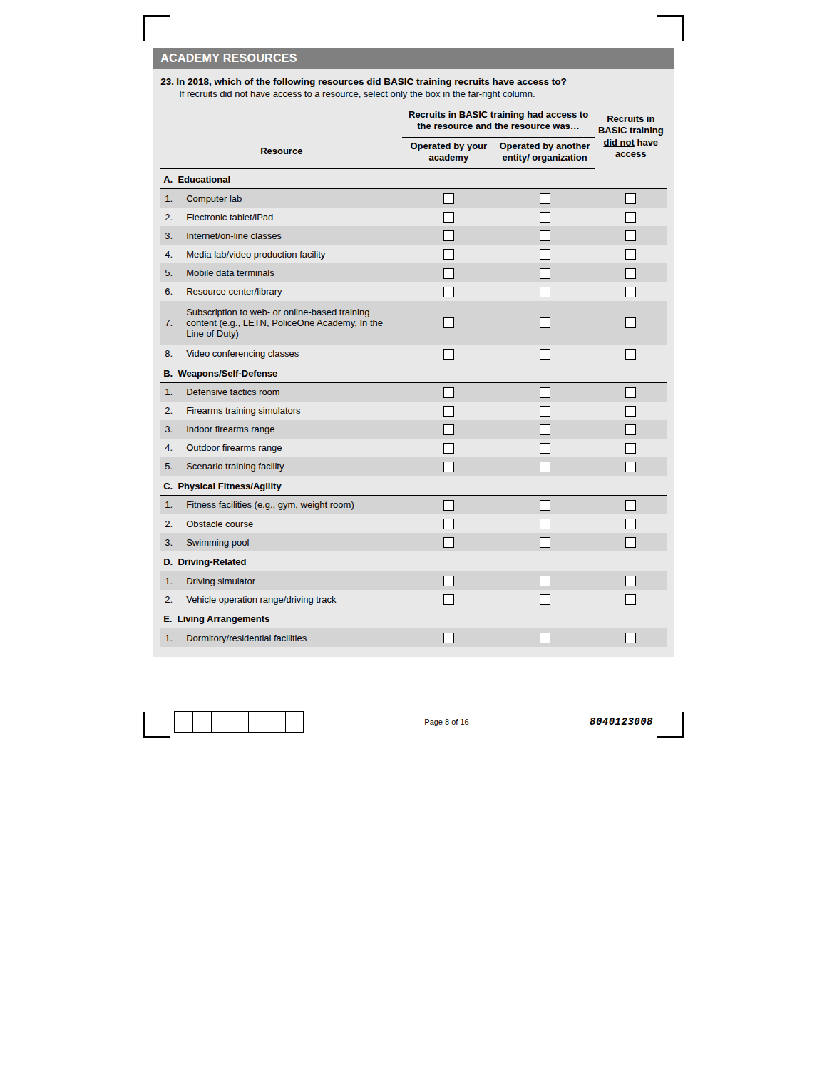ACADEMY RESOURCES
23. In 2018, which of the following resources did BASIC training recruits have access to?
If recruits did not have access to a resource, select only the box in the far-right column.
| | Recruits in BASIC training had access to the resource and the resource was… | Recruits in BASIC training did not have access |
| Resource | Operated by your academy | Operated by another entity/ organization |
| A. Educational |
| 1. | Computer lab | | | |
| 2. | Electronic tablet/iPad | | | |
| 3. | Internet/on-line classes | | | |
| 4. | Media lab/video production facility | | | |
| 5. | Mobile data terminals | | | |
| 6. | Resource center/library | | | |
| 7. | Subscription to web- or online-based training content (e.g., LETN, PoliceOne Academy, In the Line of Duty) | | | |
| 8. | Video conferencing classes | | | |
| B. Weapons/Self-Defense |
| 1. | Defensive tactics room | | | |
| 2. | Firearms training simulators | | | |
| 3. | Indoor firearms range | | | |
| 4. | Outdoor firearms range | | | |
| 5. | Scenario training facility | | | |
| C. Physical Fitness/Agility |
| 1. | Fitness facilities (e.g., gym, weight room) | | | |
| 2. | Obstacle course | | | |
| 3. | Swimming pool | | | |
| D. Driving-Related |
| 1. | Driving simulator | | | |
| 2. | Vehicle operation range/driving track | | | |
| E. Living Arrangements |
| 1. | Dormitory/residential facilities | | | |
Page 8 of 16
8040123008